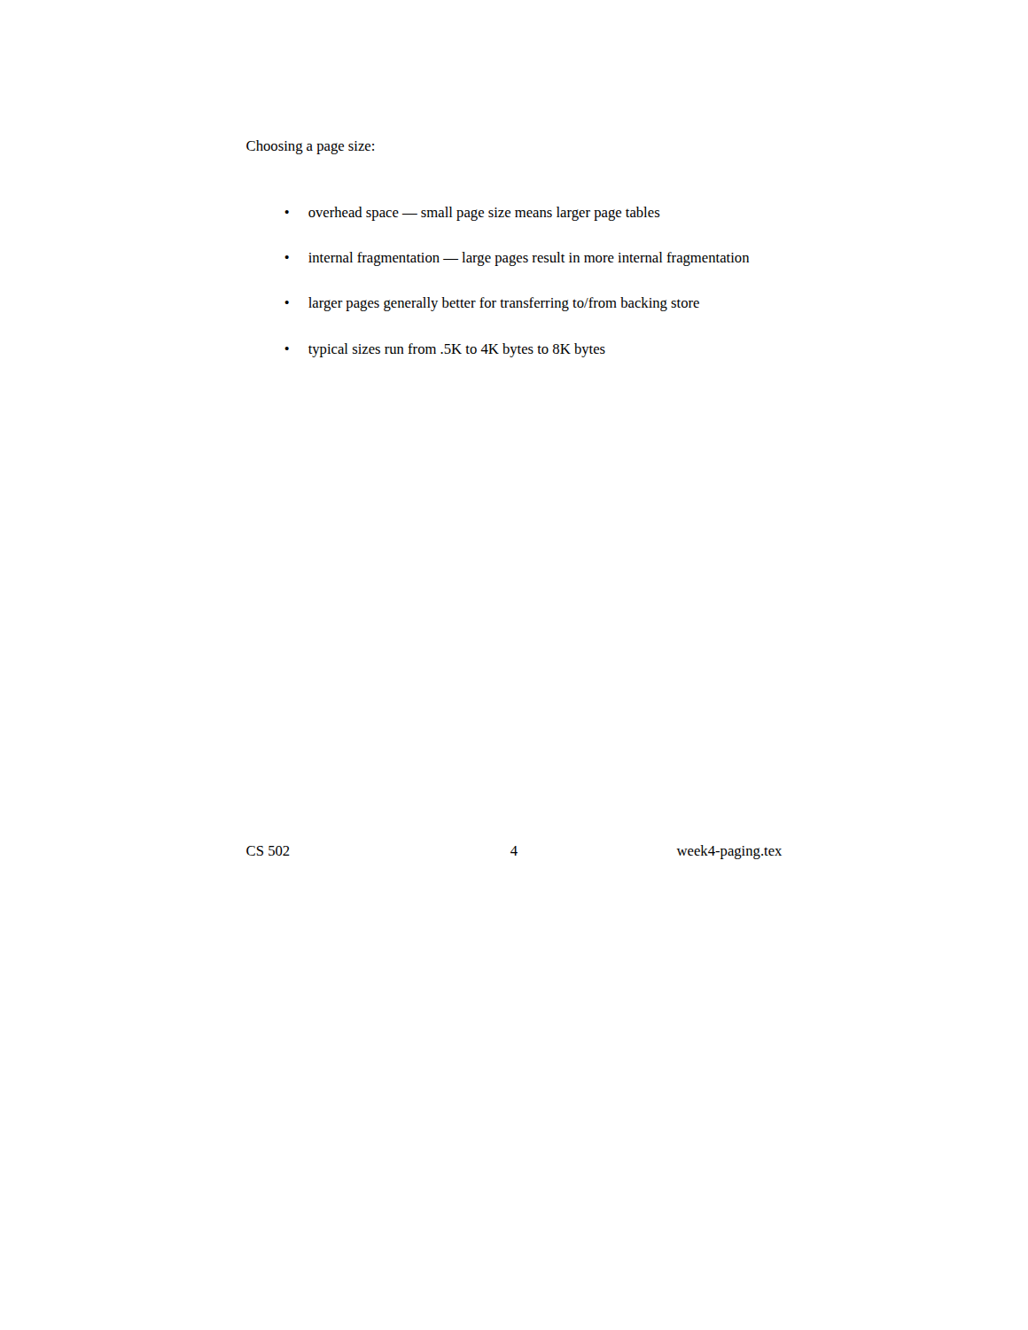Choosing a page size:
overhead space — small page size means larger page tables
internal fragmentation — large pages result in more internal fragmentation
larger pages generally better for transferring to/from backing store
typical sizes run from .5K to 4K bytes to 8K bytes
CS 502 4 week4-paging.tex